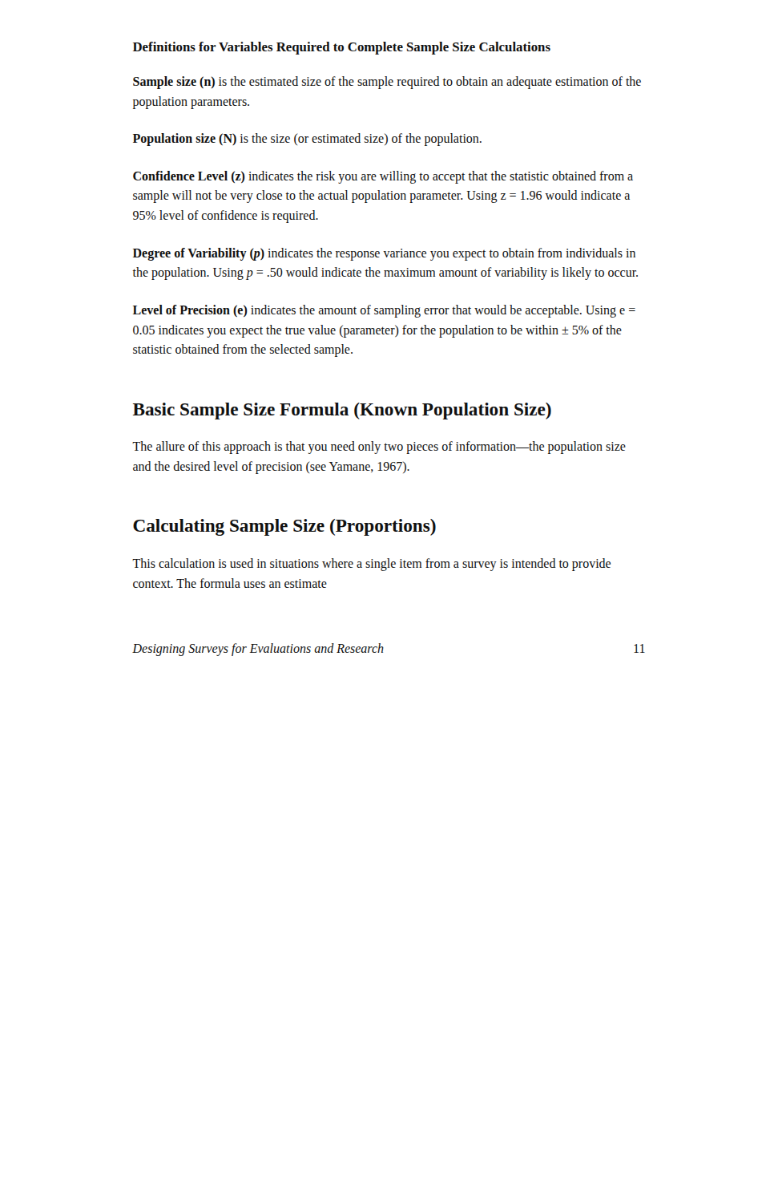Definitions for Variables Required to Complete Sample Size Calculations
Sample size (n) is the estimated size of the sample required to obtain an adequate estimation of the population parameters.
Population size (N) is the size (or estimated size) of the population.
Confidence Level (z) indicates the risk you are willing to accept that the statistic obtained from a sample will not be very close to the actual population parameter. Using z = 1.96 would indicate a 95% level of confidence is required.
Degree of Variability (p) indicates the response variance you expect to obtain from individuals in the population. Using p = .50 would indicate the maximum amount of variability is likely to occur.
Level of Precision (e) indicates the amount of sampling error that would be acceptable. Using e = 0.05 indicates you expect the true value (parameter) for the population to be within ± 5% of the statistic obtained from the selected sample.
Basic Sample Size Formula (Known Population Size)
The allure of this approach is that you need only two pieces of information—the population size and the desired level of precision (see Yamane, 1967).
Calculating Sample Size (Proportions)
This calculation is used in situations where a single item from a survey is intended to provide context. The formula uses an estimate
Designing Surveys for Evaluations and Research 11